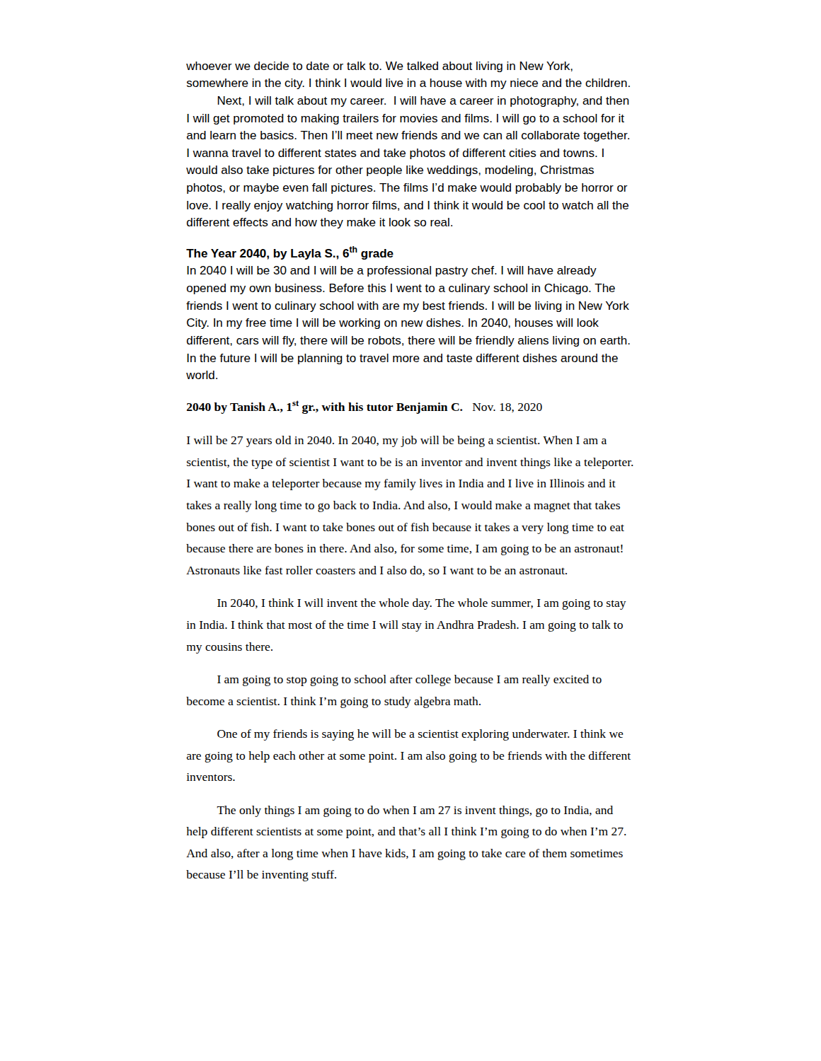whoever we decide to date or talk to. We talked about living in New York, somewhere in the city. I think I would live in a house with my niece and the children.
Next, I will talk about my career. I will have a career in photography, and then I will get promoted to making trailers for movies and films. I will go to a school for it and learn the basics. Then I’ll meet new friends and we can all collaborate together. I wanna travel to different states and take photos of different cities and towns. I would also take pictures for other people like weddings, modeling, Christmas photos, or maybe even fall pictures. The films I’d make would probably be horror or love. I really enjoy watching horror films, and I think it would be cool to watch all the different effects and how they make it look so real.
The Year 2040, by Layla S., 6th grade
In 2040 I will be 30 and I will be a professional pastry chef. I will have already opened my own business. Before this I went to a culinary school in Chicago. The friends I went to culinary school with are my best friends. I will be living in New York City. In my free time I will be working on new dishes. In 2040, houses will look different, cars will fly, there will be robots, there will be friendly aliens living on earth. In the future I will be planning to travel more and taste different dishes around the world.
2040 by Tanish A., 1st gr., with his tutor Benjamin C. Nov. 18, 2020
I will be 27 years old in 2040. In 2040, my job will be being a scientist. When I am a scientist, the type of scientist I want to be is an inventor and invent things like a teleporter. I want to make a teleporter because my family lives in India and I live in Illinois and it takes a really long time to go back to India. And also, I would make a magnet that takes bones out of fish. I want to take bones out of fish because it takes a very long time to eat because there are bones in there. And also, for some time, I am going to be an astronaut! Astronauts like fast roller coasters and I also do, so I want to be an astronaut.
In 2040, I think I will invent the whole day. The whole summer, I am going to stay in India. I think that most of the time I will stay in Andhra Pradesh. I am going to talk to my cousins there.
I am going to stop going to school after college because I am really excited to become a scientist. I think I’m going to study algebra math.
One of my friends is saying he will be a scientist exploring underwater. I think we are going to help each other at some point. I am also going to be friends with the different inventors.
The only things I am going to do when I am 27 is invent things, go to India, and help different scientists at some point, and that’s all I think I’m going to do when I’m 27. And also, after a long time when I have kids, I am going to take care of them sometimes because I’ll be inventing stuff.